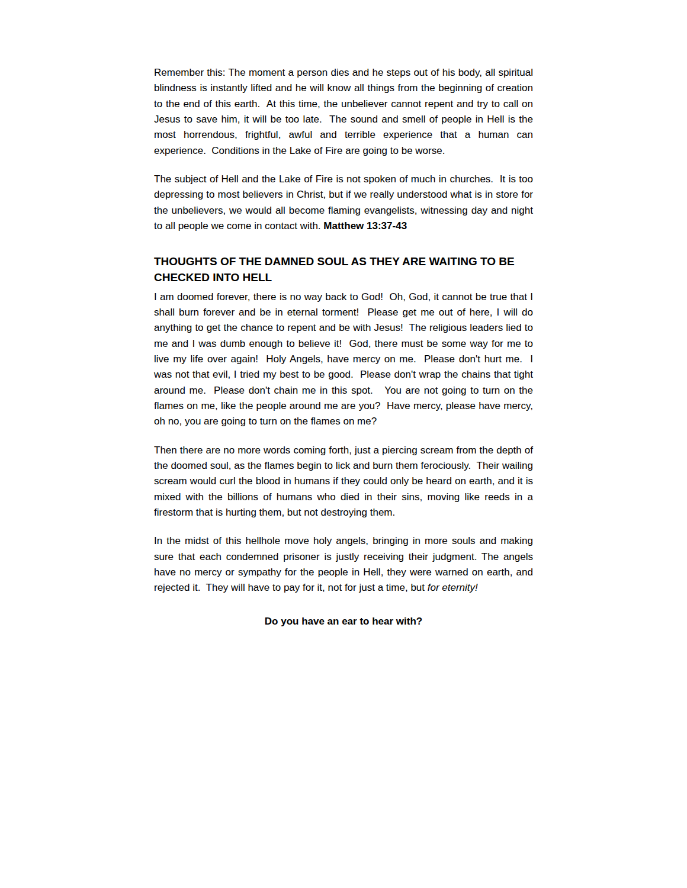Remember this: The moment a person dies and he steps out of his body, all spiritual blindness is instantly lifted and he will know all things from the beginning of creation to the end of this earth. At this time, the unbeliever cannot repent and try to call on Jesus to save him, it will be too late. The sound and smell of people in Hell is the most horrendous, frightful, awful and terrible experience that a human can experience. Conditions in the Lake of Fire are going to be worse.
The subject of Hell and the Lake of Fire is not spoken of much in churches. It is too depressing to most believers in Christ, but if we really understood what is in store for the unbelievers, we would all become flaming evangelists, witnessing day and night to all people we come in contact with. Matthew 13:37-43
THOUGHTS OF THE DAMNED SOUL AS THEY ARE WAITING TO BE CHECKED INTO HELL
I am doomed forever, there is no way back to God! Oh, God, it cannot be true that I shall burn forever and be in eternal torment! Please get me out of here, I will do anything to get the chance to repent and be with Jesus! The religious leaders lied to me and I was dumb enough to believe it! God, there must be some way for me to live my life over again! Holy Angels, have mercy on me. Please don't hurt me. I was not that evil, I tried my best to be good. Please don't wrap the chains that tight around me. Please don't chain me in this spot. You are not going to turn on the flames on me, like the people around me are you? Have mercy, please have mercy, oh no, you are going to turn on the flames on me?
Then there are no more words coming forth, just a piercing scream from the depth of the doomed soul, as the flames begin to lick and burn them ferociously. Their wailing scream would curl the blood in humans if they could only be heard on earth, and it is mixed with the billions of humans who died in their sins, moving like reeds in a firestorm that is hurting them, but not destroying them.
In the midst of this hellhole move holy angels, bringing in more souls and making sure that each condemned prisoner is justly receiving their judgment. The angels have no mercy or sympathy for the people in Hell, they were warned on earth, and rejected it. They will have to pay for it, not for just a time, but for eternity!
Do you have an ear to hear with?